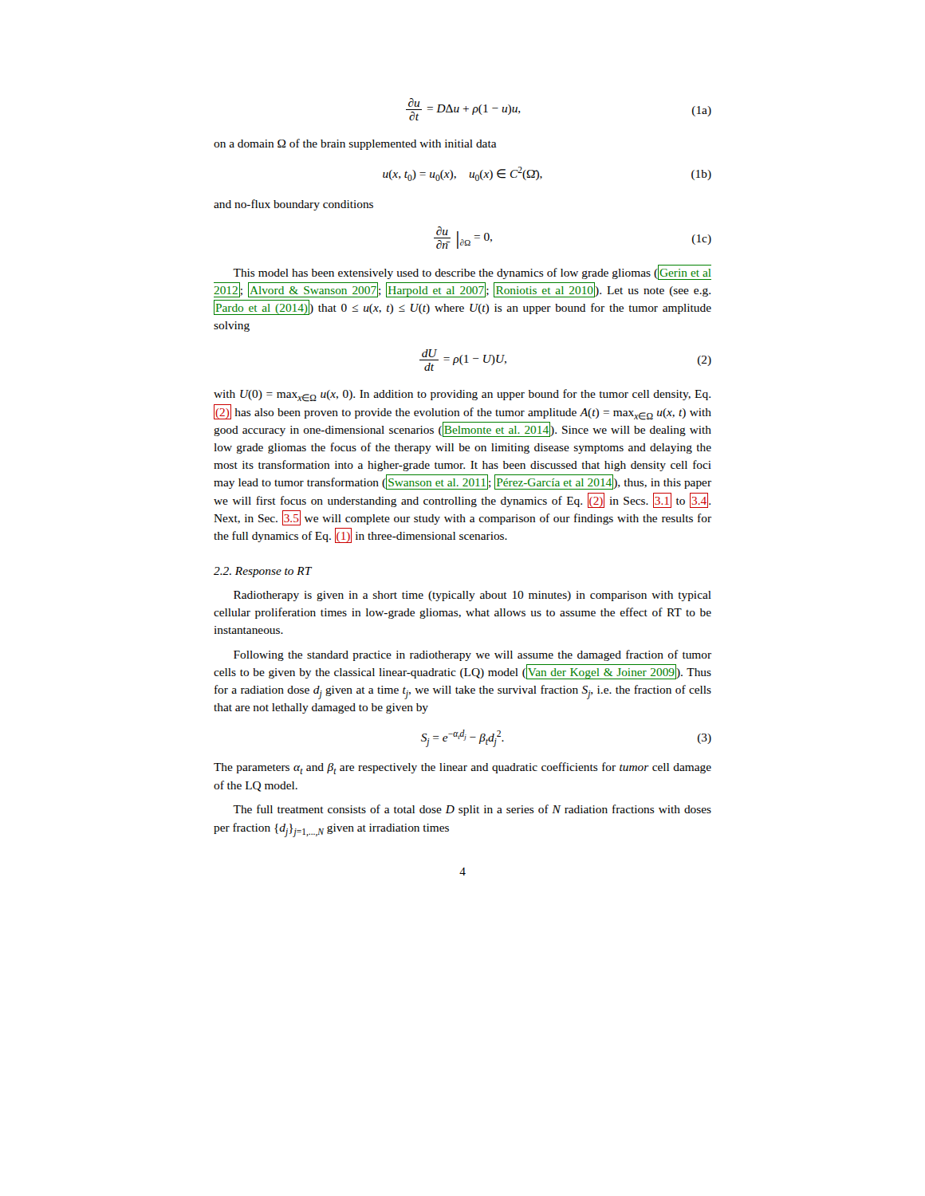∂u∂t = DΔu + ρ(1 − u)u, (1a)
on a domain Ω of the brain supplemented with initial data
u(x, t0) = u0(x), u0(x) ∈ C2(Ω̄), (1b)
and no-flux boundary conditions
∂u∂n̄|∂Ω = 0, (1c)
This model has been extensively used to describe the dynamics of low grade gliomas (Gerin et al 2012; Alvord & Swanson 2007; Harpold et al 2007; Roniotis et al 2010). Let us note (see e.g. Pardo et al (2014)) that 0 ≤ u(x, t) ≤ U(t) where U(t) is an upper bound for the tumor amplitude solving
dU dt = ρ(1 − U)U, (2)
with U(0) = maxx∈Ω u(x, 0). In addition to providing an upper bound for the tumor cell density, Eq. (2) has also been proven to provide the evolution of the tumor amplitude A(t) = maxx∈Ω u(x, t) with good accuracy in one-dimensional scenarios (Belmonte et al. 2014). Since we will be dealing with low grade gliomas the focus of the therapy will be on limiting disease symptoms and delaying the most its transformation into a higher-grade tumor. It has been discussed that high density cell foci may lead to tumor transformation (Swanson et al. 2011; Pérez-García et al 2014), thus, in this paper we will first focus on understanding and controlling the dynamics of Eq. (2) in Secs. 3.1 to 3.4. Next, in Sec. 3.5 we will complete our study with a comparison of our findings with the results for the full dynamics of Eq. (1) in three-dimensional scenarios.
2.2. Response to RT
Radiotherapy is given in a short time (typically about 10 minutes) in comparison with typical cellular proliferation times in low-grade gliomas, what allows us to assume the effect of RT to be instantaneous.
Following the standard practice in radiotherapy we will assume the damaged fraction of tumor cells to be given by the classical linear-quadratic (LQ) model (Van der Kogel & Joiner 2009). Thus for a radiation dose dj given at a time tj, we will take the survival fraction Sj, i.e. the fraction of cells that are not lethally damaged to be given by
Sj = e−αtdj − βtdj2. (3)
The parameters αt and βt are respectively the linear and quadratic coefficients for tumor cell damage of the LQ model.
The full treatment consists of a total dose D split in a series of N radiation fractions with doses per fraction {dj}j=1,...,N given at irradiation times
4